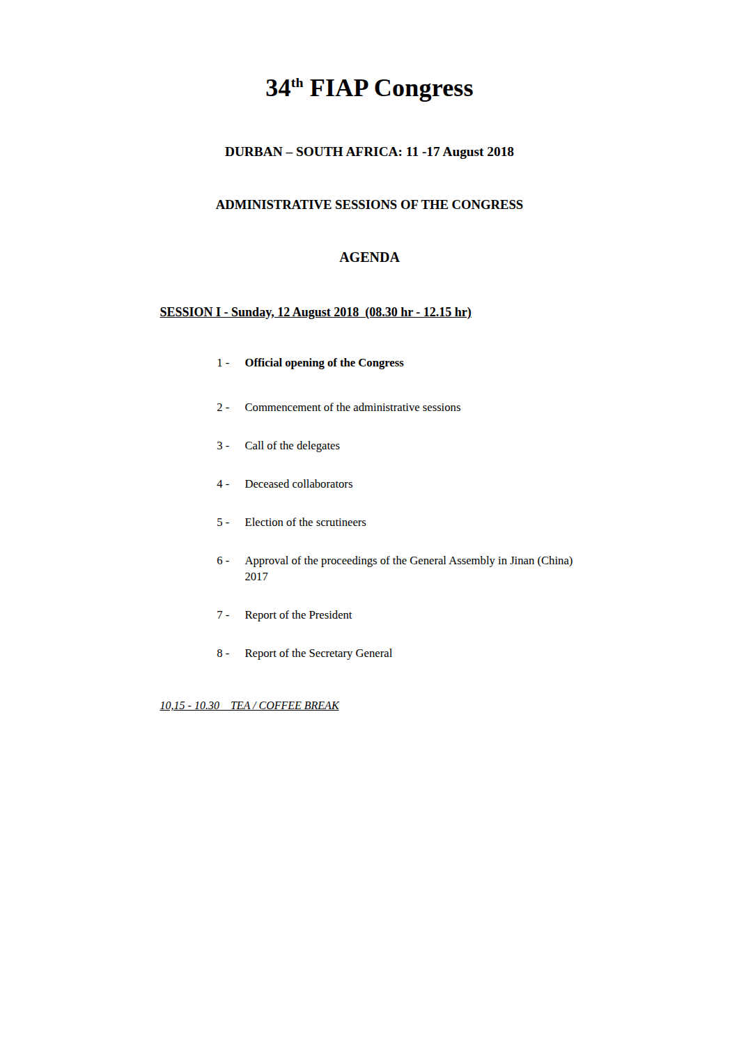34th FIAP Congress
DURBAN – SOUTH AFRICA: 11 -17 August 2018
ADMINISTRATIVE SESSIONS OF THE CONGRESS
AGENDA
SESSION I - Sunday, 12 August 2018 (08.30 hr - 12.15 hr)
1 -Official opening of the Congress
2 -Commencement of the administrative sessions
3 -Call of the delegates
4 -Deceased collaborators
5 -Election of the scrutineers
6 -Approval of the proceedings of the General Assembly in Jinan (China) 2017
7 -Report of the President
8 -Report of the Secretary General
10,15 - 10.30 TEA / COFFEE BREAK